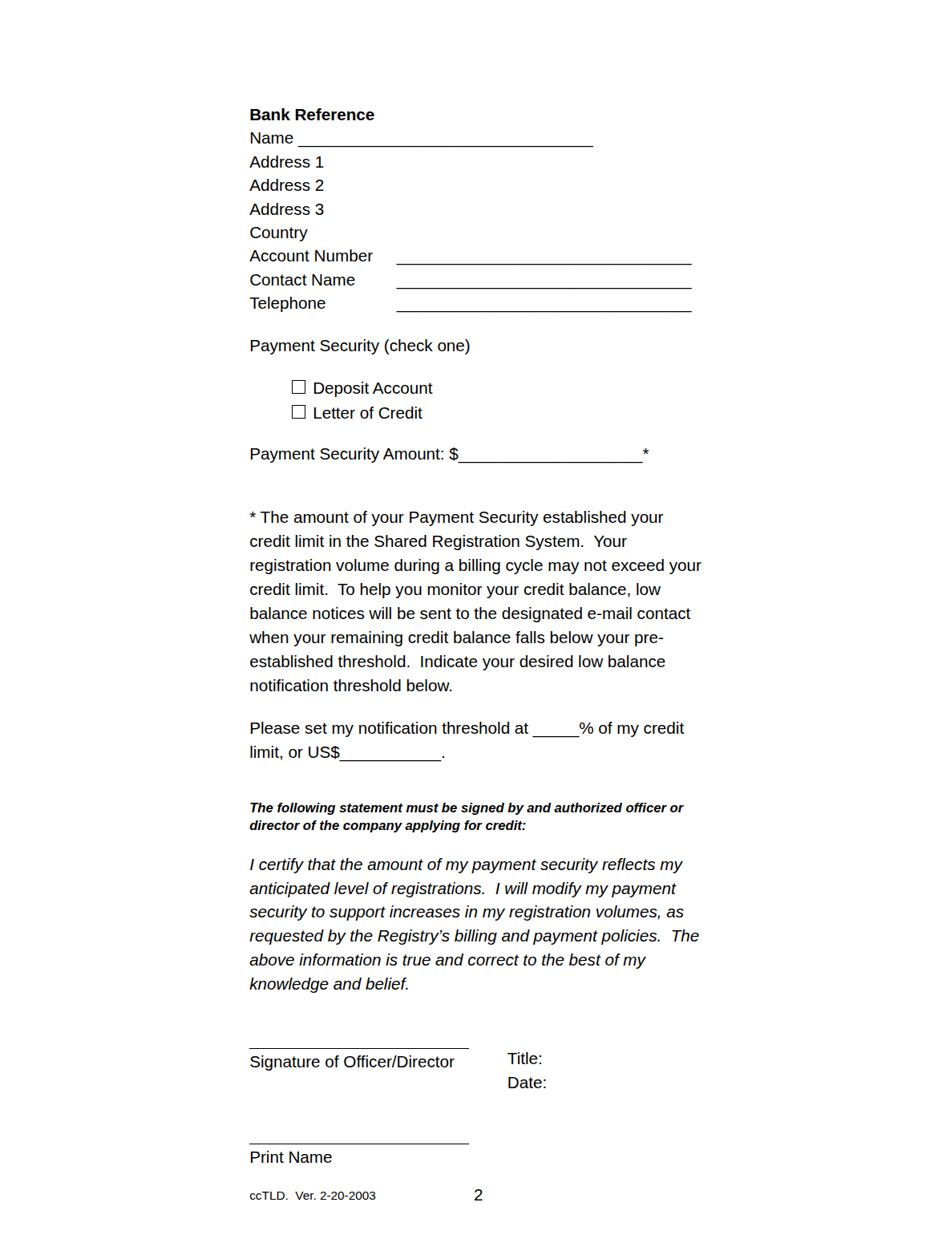Bank Reference
Name ________________________________
Address 1
Address 2
Address 3
Country
Account Number ________________________________
Contact Name ________________________________
Telephone ________________________________
Payment Security (check one)
Deposit Account
Letter of Credit
Payment Security Amount: $____________________*
* The amount of your Payment Security established your credit limit in the Shared Registration System. Your registration volume during a billing cycle may not exceed your credit limit. To help you monitor your credit balance, low balance notices will be sent to the designated e-mail contact when your remaining credit balance falls below your pre-established threshold. Indicate your desired low balance notification threshold below.
Please set my notification threshold at _____% of my credit limit, or US$___________.
The following statement must be signed by and authorized officer or director of the company applying for credit:
I certify that the amount of my payment security reflects my anticipated level of registrations. I will modify my payment security to support increases in my registration volumes, as requested by the Registry’s billing and payment policies. The above information is true and correct to the best of my knowledge and belief.
Signature of Officer/Director
Title:
Date:
Print Name
ccTLD. Ver. 2-20-2003 2